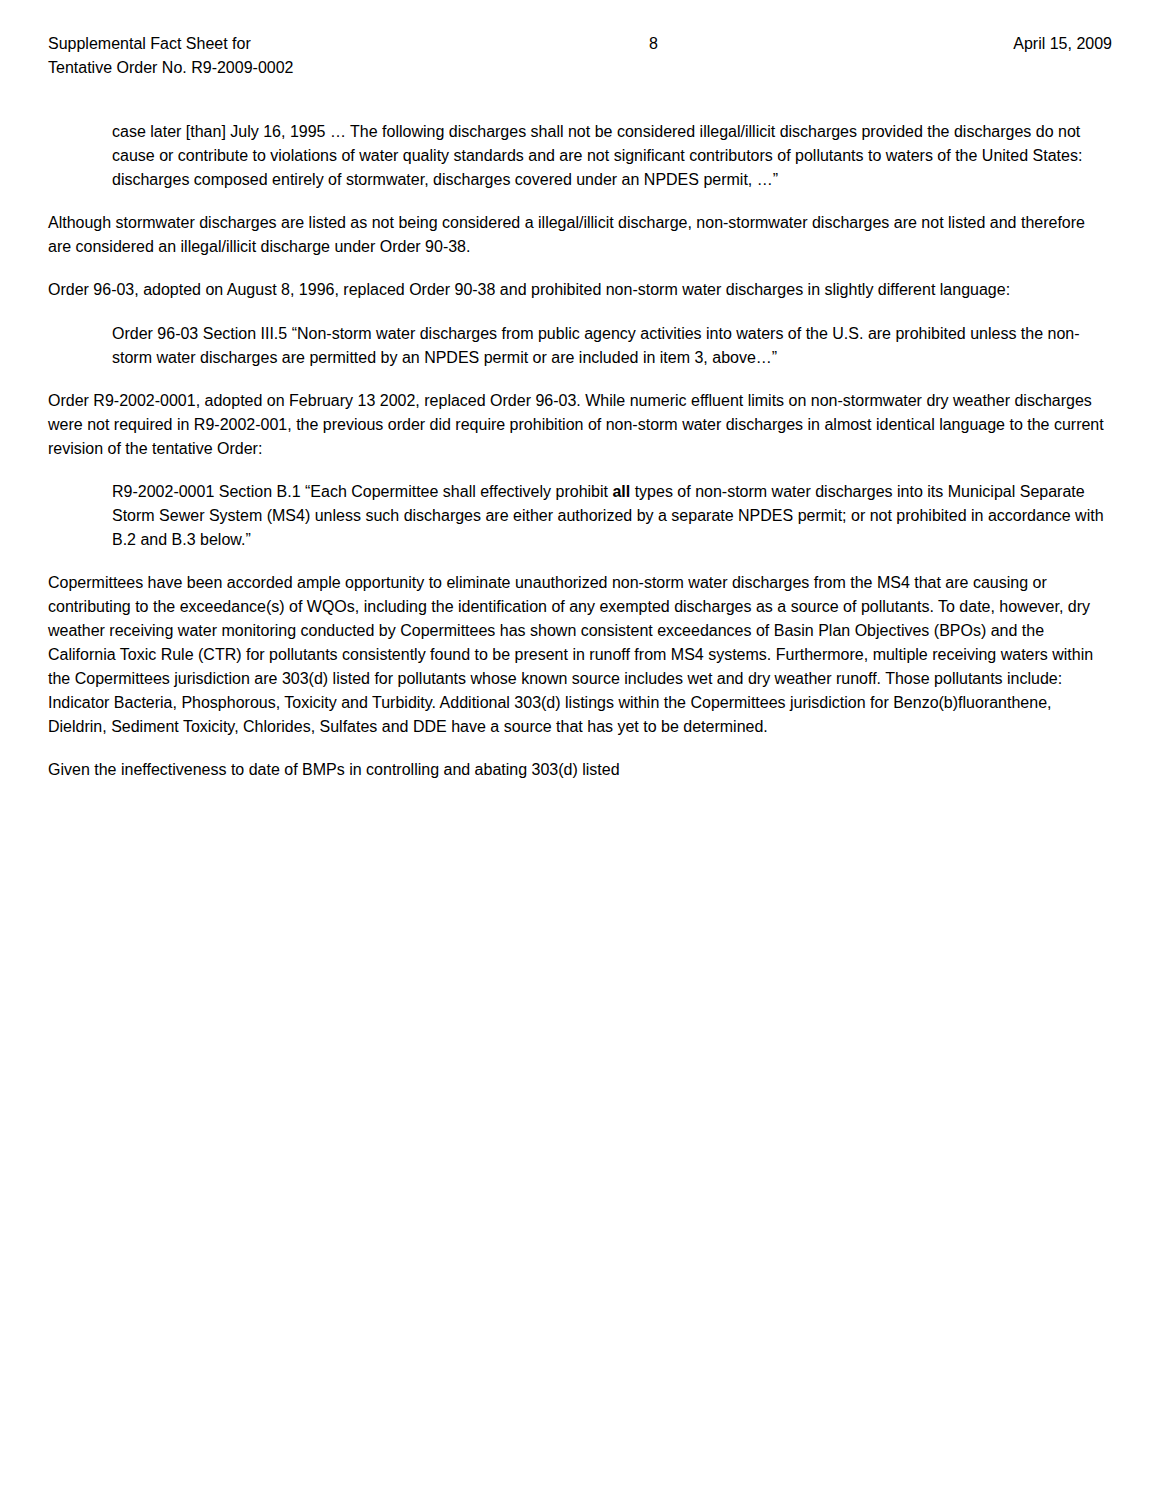Supplemental Fact Sheet for
Tentative Order No. R9-2009-0002
8
April 15, 2009
case later [than] July 16, 1995 … The following discharges shall not be considered illegal/illicit discharges provided the discharges do not cause or contribute to violations of water quality standards and are not significant contributors of pollutants to waters of the United States: discharges composed entirely of stormwater, discharges covered under an NPDES permit, …”
Although stormwater discharges are listed as not being considered a illegal/illicit discharge, non-stormwater discharges are not listed and therefore are considered an illegal/illicit discharge under Order 90-38.
Order 96-03, adopted on August 8, 1996, replaced Order 90-38 and prohibited non-storm water discharges in slightly different language:
Order 96-03 Section III.5 “Non-storm water discharges from public agency activities into waters of the U.S. are prohibited unless the non-storm water discharges are permitted by an NPDES permit or are included in item 3, above…”
Order R9-2002-0001, adopted on February 13 2002, replaced Order 96-03. While numeric effluent limits on non-stormwater dry weather discharges were not required in R9-2002-001, the previous order did require prohibition of non-storm water discharges in almost identical language to the current revision of the tentative Order:
R9-2002-0001 Section B.1 “Each Copermittee shall effectively prohibit all types of non-storm water discharges into its Municipal Separate Storm Sewer System (MS4) unless such discharges are either authorized by a separate NPDES permit; or not prohibited in accordance with B.2 and B.3 below.”
Copermittees have been accorded ample opportunity to eliminate unauthorized non-storm water discharges from the MS4 that are causing or contributing to the exceedance(s) of WQOs, including the identification of any exempted discharges as a source of pollutants. To date, however, dry weather receiving water monitoring conducted by Copermittees has shown consistent exceedances of Basin Plan Objectives (BPOs) and the California Toxic Rule (CTR) for pollutants consistently found to be present in runoff from MS4 systems. Furthermore, multiple receiving waters within the Copermittees jurisdiction are 303(d) listed for pollutants whose known source includes wet and dry weather runoff. Those pollutants include: Indicator Bacteria, Phosphorous, Toxicity and Turbidity. Additional 303(d) listings within the Copermittees jurisdiction for Benzo(b)fluoranthene, Dieldrin, Sediment Toxicity, Chlorides, Sulfates and DDE have a source that has yet to be determined.
Given the ineffectiveness to date of BMPs in controlling and abating 303(d) listed